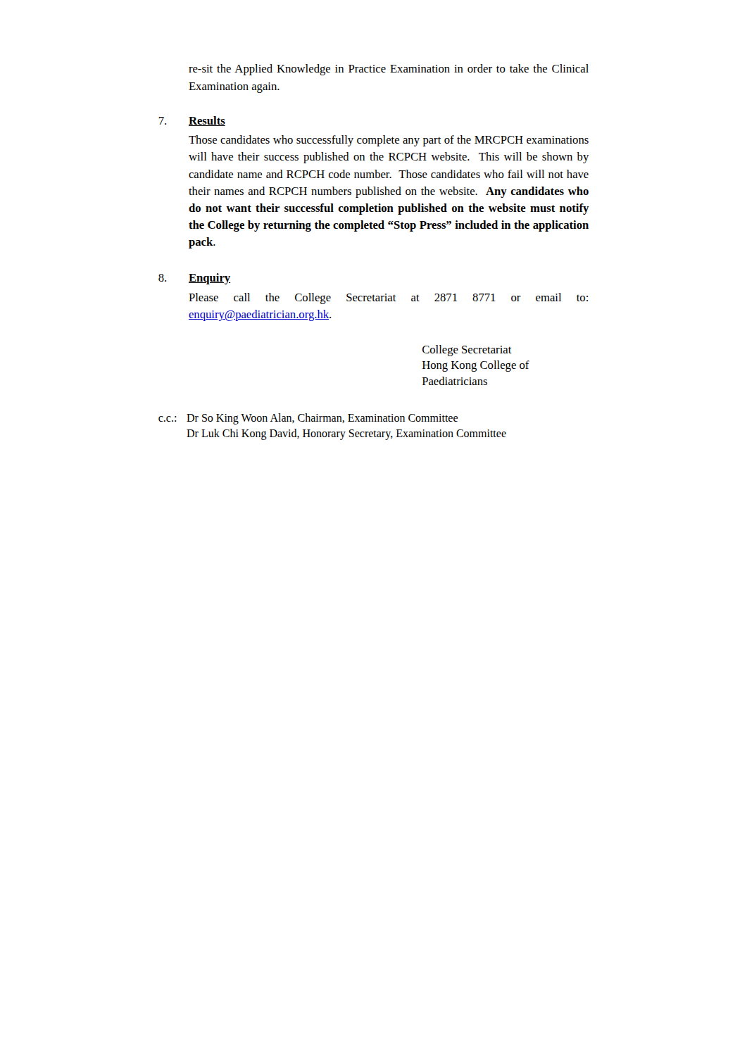re-sit the Applied Knowledge in Practice Examination in order to take the Clinical Examination again.
7.
Results
Those candidates who successfully complete any part of the MRCPCH examinations will have their success published on the RCPCH website. This will be shown by candidate name and RCPCH code number. Those candidates who fail will not have their names and RCPCH numbers published on the website. Any candidates who do not want their successful completion published on the website must notify the College by returning the completed “Stop Press” included in the application pack.
8.
Enquiry
Please call the College Secretariat at 2871 8771 or email to: enquiry@paediatrician.org.hk.
College Secretariat
Hong Kong College of Paediatricians
c.c.: Dr So King Woon Alan, Chairman, Examination Committee
Dr Luk Chi Kong David, Honorary Secretary, Examination Committee